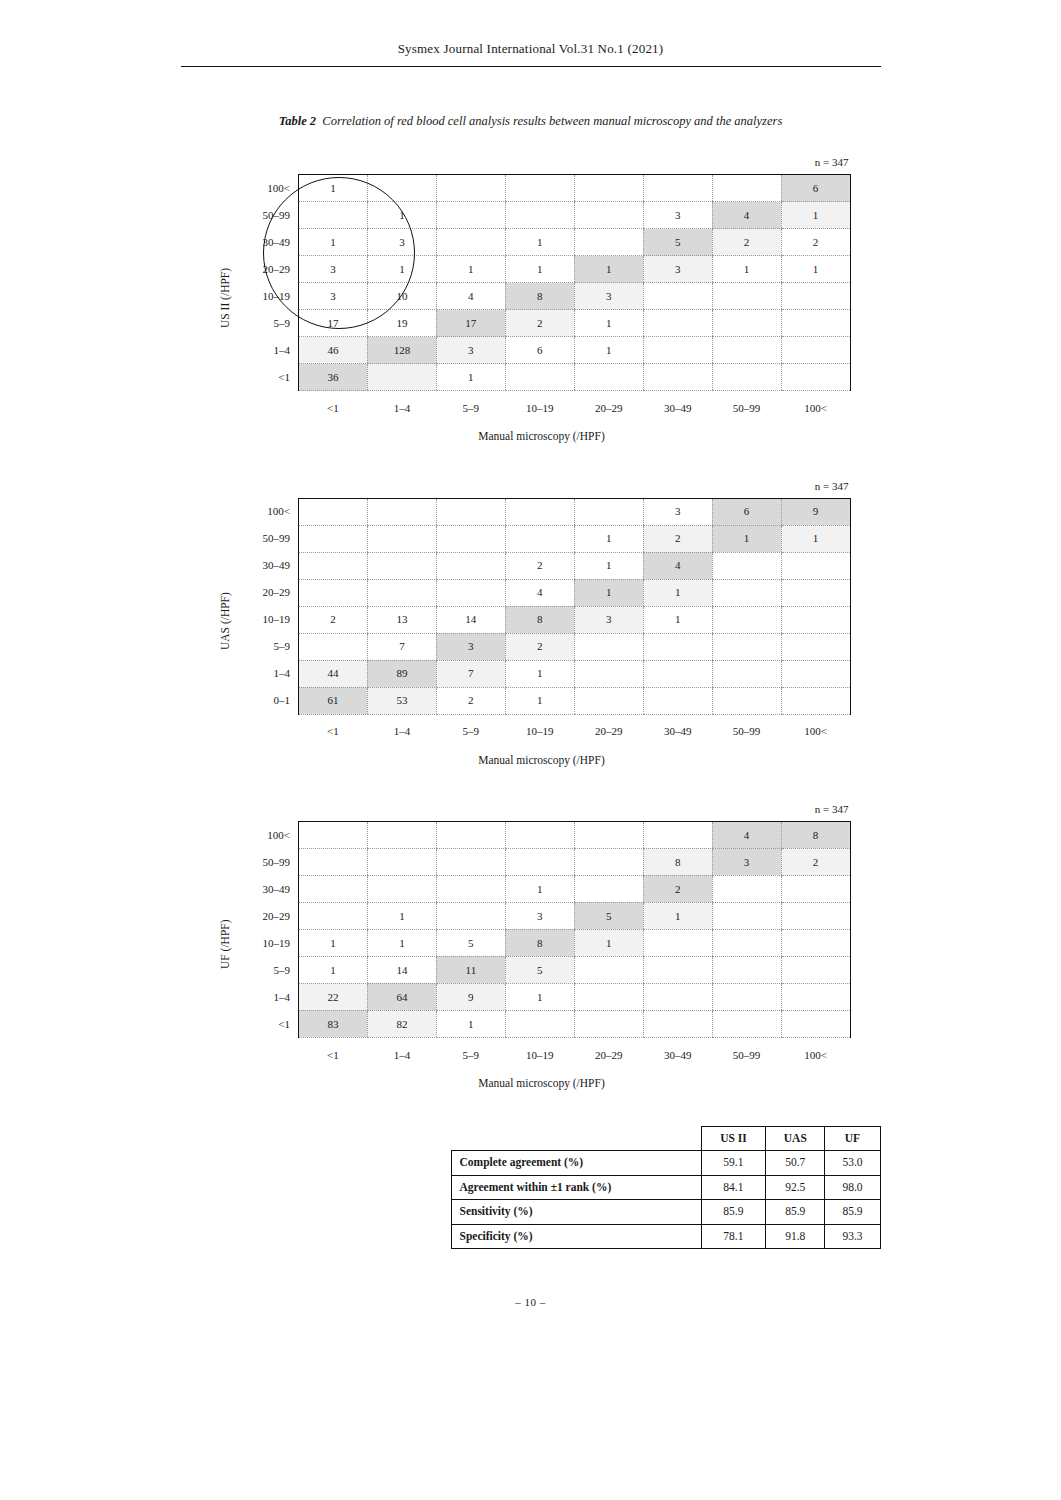Sysmex Journal International Vol.31 No.1 (2021)
Table 2 Correlation of red blood cell analysis results between manual microscopy and the analyzers
n = 347
US II (/HPF)
| 100< | 1 | | | | | | | 6 |
| 50–99 | | 1 | | | | 3 | 4 | 1 |
| 30–49 | 1 | 3 | | 1 | | 5 | 2 | 2 |
| 20–29 | 3 | 1 | 1 | 1 | 1 | 3 | 1 | 1 |
| 10–19 | 3 | 10 | 4 | 8 | 3 | | | |
| 5–9 | 17 | 19 | 17 | 2 | 1 | | | |
| 1–4 | 46 | 128 | 3 | 6 | 1 | | | |
| <1 | 36 | | 1 | | | | | |
| | <1 | 1–4 | 5–9 | 10–19 | 20–29 | 30–49 | 50–99 | 100< |
Manual microscopy (/HPF)
n = 347
UAS (/HPF)
| 100< | | | | | | 3 | 6 | 9 |
| 50–99 | | | | | 1 | 2 | 1 | 1 |
| 30–49 | | | | 2 | 1 | 4 | | |
| 20–29 | | | | 4 | 1 | 1 | | |
| 10–19 | 2 | 13 | 14 | 8 | 3 | 1 | | |
| 5–9 | | 7 | 3 | 2 | | | | |
| 1–4 | 44 | 89 | 7 | 1 | | | | |
| 0–1 | 61 | 53 | 2 | 1 | | | | |
| | <1 | 1–4 | 5–9 | 10–19 | 20–29 | 30–49 | 50–99 | 100< |
Manual microscopy (/HPF)
n = 347
UF (/HPF)
| 100< | | | | | | | 4 | 8 |
| 50–99 | | | | | | 8 | 3 | 2 |
| 30–49 | | | | 1 | | 2 | | |
| 20–29 | | 1 | | 3 | 5 | 1 | | |
| 10–19 | 1 | 1 | 5 | 8 | 1 | | | |
| 5–9 | 1 | 14 | 11 | 5 | | | | |
| 1–4 | 22 | 64 | 9 | 1 | | | | |
| <1 | 83 | 82 | 1 | | | | | |
| | <1 | 1–4 | 5–9 | 10–19 | 20–29 | 30–49 | 50–99 | 100< |
Manual microscopy (/HPF)
| | US II | UAS | UF |
| --- | --- | --- | --- |
| Complete agreement (%) | 59.1 | 50.7 | 53.0 |
| Agreement within ±1 rank (%) | 84.1 | 92.5 | 98.0 |
| Sensitivity (%) | 85.9 | 85.9 | 85.9 |
| Specificity (%) | 78.1 | 91.8 | 93.3 |
– 10 –